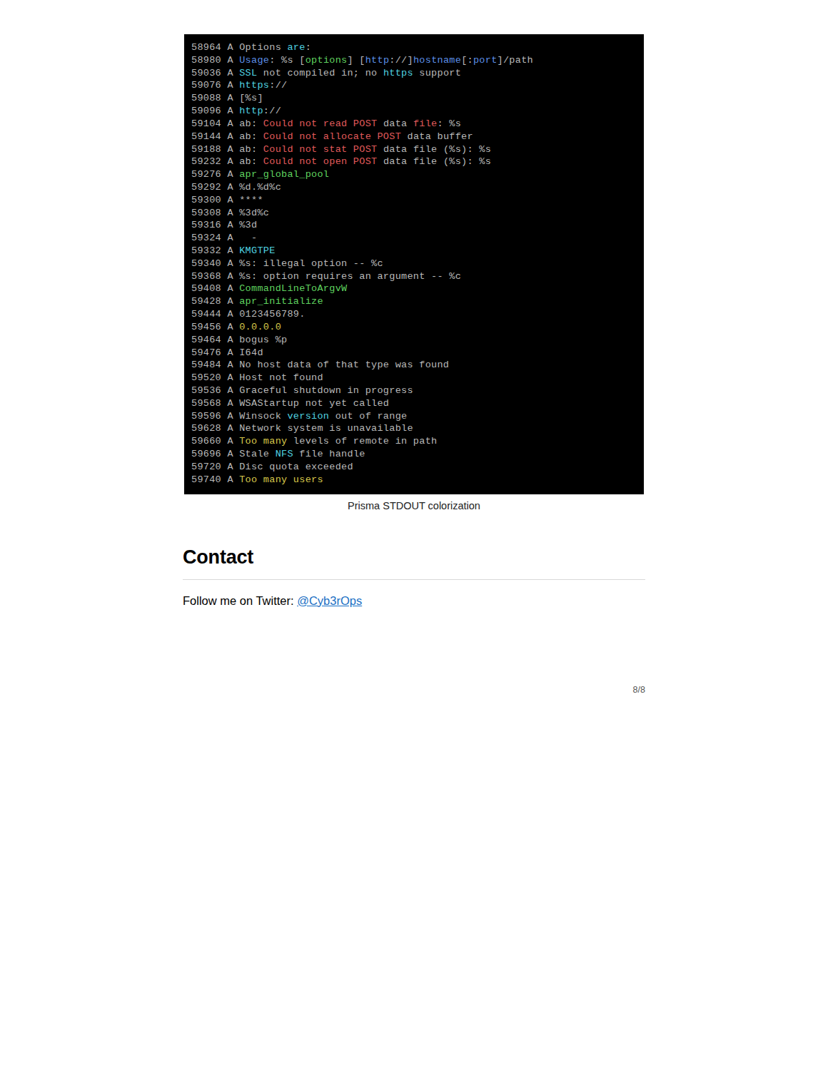58964 A Options are: 58980 A Usage: %s [options] [http://] hostname[: port]/path 59036 A SSL not compiled in; no https support 59076 A https:// 59088 A [%s] 59096 A http:// 59104 A ab: Could not read POST data file: %s 59144 A ab: Could not allocate POST data buffer 59188 A ab: Could not stat POST data file (%s): %s 59232 A ab: Could not open POST data file (%s): %s 59276 A apr_global_pool 59292 A %d.%d%c 59300 A **** 59308 A %3d%c 59316 A %3d 59324 A - 59332 A KMGTPE 59340 A %s: illegal option -- %c 59368 A %s: option requires an argument -- %c 59408 A CommandLineToArgvW 59428 A apr_initialize 59444 A 0123456789. 59456 A 0.0.0.0 59464 A bogus %p 59476 A I64d 59484 A No host data of that type was found 59520 A Host not found 59536 A Graceful shutdown in progress 59568 A WSAStartup not yet called 59596 A Winsock version out of range 59628 A Network system is unavailable 59660 A Too many levels of remote in path 59696 A Stale NFS file handle 59720 A Disc quota exceeded 59740 A Too many users
Prisma STDOUT colorization
Contact
Follow me on Twitter: @Cyb3rOps
8/8